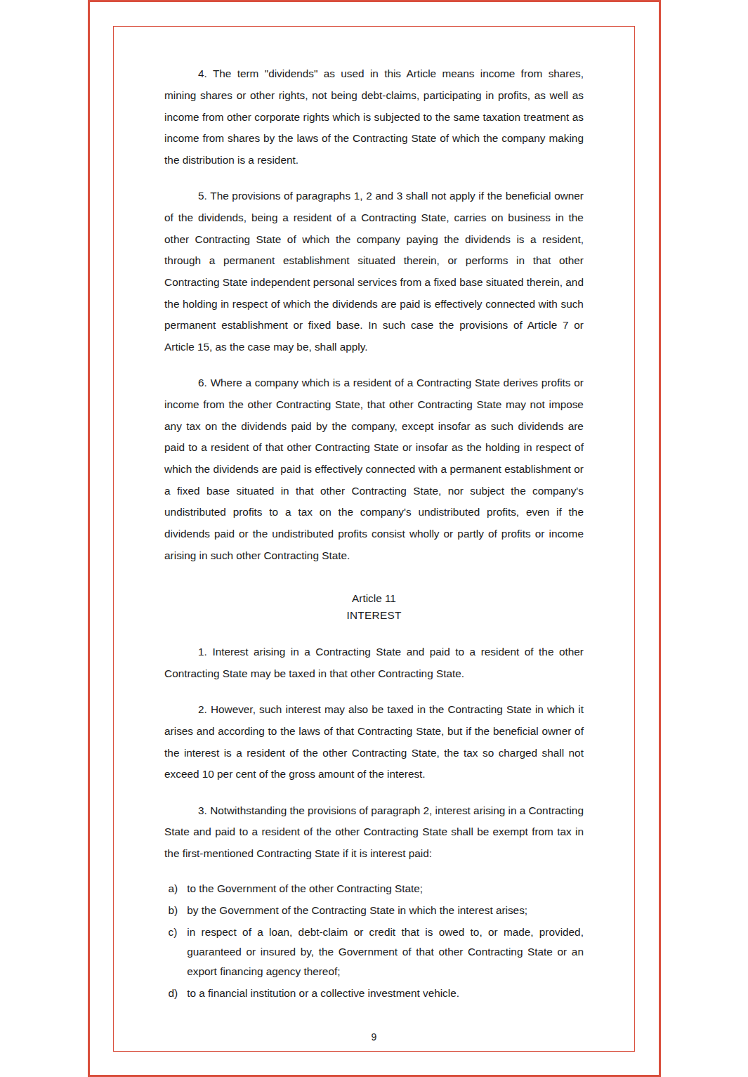4. The term "dividends" as used in this Article means income from shares, mining shares or other rights, not being debt-claims, participating in profits, as well as income from other corporate rights which is subjected to the same taxation treatment as income from shares by the laws of the Contracting State of which the company making the distribution is a resident.
5. The provisions of paragraphs 1, 2 and 3 shall not apply if the beneficial owner of the dividends, being a resident of a Contracting State, carries on business in the other Contracting State of which the company paying the dividends is a resident, through a permanent establishment situated therein, or performs in that other Contracting State independent personal services from a fixed base situated therein, and the holding in respect of which the dividends are paid is effectively connected with such permanent establishment or fixed base. In such case the provisions of Article 7 or Article 15, as the case may be, shall apply.
6. Where a company which is a resident of a Contracting State derives profits or income from the other Contracting State, that other Contracting State may not impose any tax on the dividends paid by the company, except insofar as such dividends are paid to a resident of that other Contracting State or insofar as the holding in respect of which the dividends are paid is effectively connected with a permanent establishment or a fixed base situated in that other Contracting State, nor subject the company's undistributed profits to a tax on the company's undistributed profits, even if the dividends paid or the undistributed profits consist wholly or partly of profits or income arising in such other Contracting State.
Article 11
INTEREST
1. Interest arising in a Contracting State and paid to a resident of the other Contracting State may be taxed in that other Contracting State.
2. However, such interest may also be taxed in the Contracting State in which it arises and according to the laws of that Contracting State, but if the beneficial owner of the interest is a resident of the other Contracting State, the tax so charged shall not exceed 10 per cent of the gross amount of the interest.
3. Notwithstanding the provisions of paragraph 2, interest arising in a Contracting State and paid to a resident of the other Contracting State shall be exempt from tax in the first-mentioned Contracting State if it is interest paid:
to the Government of the other Contracting State;
by the Government of the Contracting State in which the interest arises;
in respect of a loan, debt-claim or credit that is owed to, or made, provided, guaranteed or insured by, the Government of that other Contracting State or an export financing agency thereof;
to a financial institution or a collective investment vehicle.
9